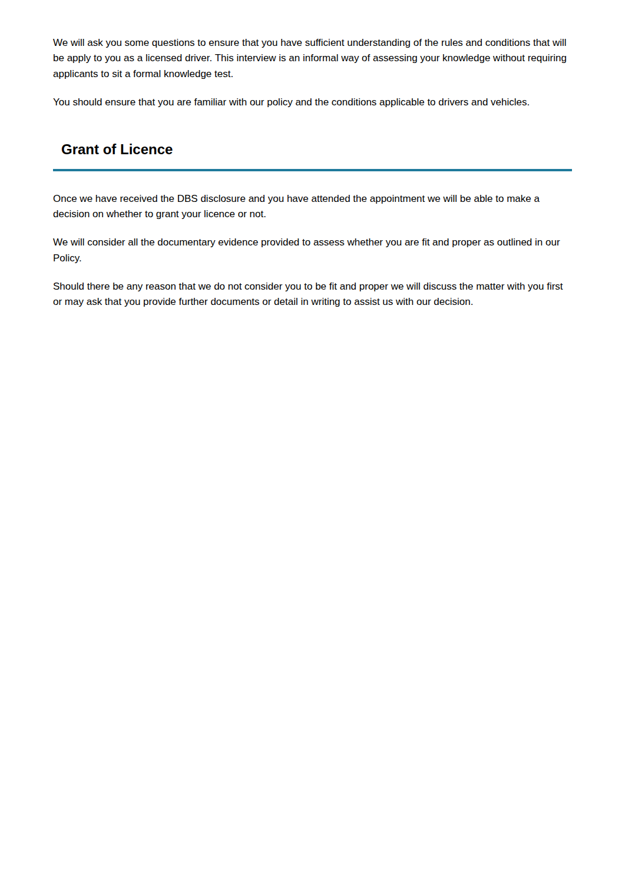We will ask you some questions to ensure that you have sufficient understanding of the rules and conditions that will be apply to you as a licensed driver. This interview is an informal way of assessing your knowledge without requiring applicants to sit a formal knowledge test.
You should ensure that you are familiar with our policy and the conditions applicable to drivers and vehicles.
Grant of Licence
Once we have received the DBS disclosure and you have attended the appointment we will be able to make a decision on whether to grant your licence or not.
We will consider all the documentary evidence provided to assess whether you are fit and proper as outlined in our Policy.
Should there be any reason that we do not consider you to be fit and proper we will discuss the matter with you first or may ask that you provide further documents or detail in writing to assist us with our decision.